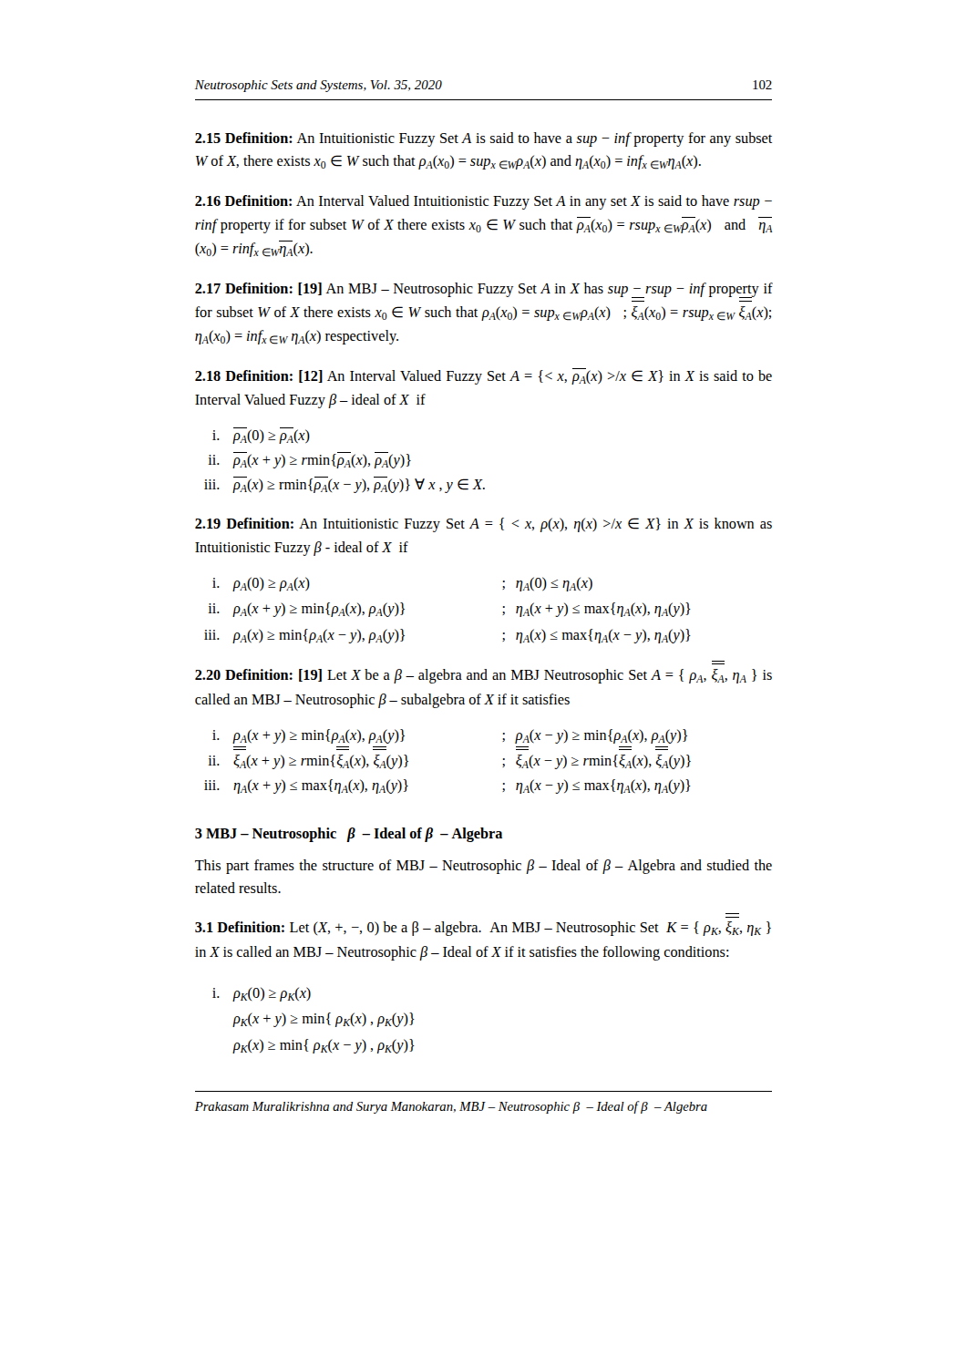Neutrosophic Sets and Systems, Vol. 35, 2020 102
2.15 Definition: An Intuitionistic Fuzzy Set A is said to have a sup − inf property for any subset W of X, there exists x0 ∈ W such that ρA(x0) = supx ∈WρA(x) and ηA(x0) = infx ∈WηA(x).
2.16 Definition: An Interval Valued Intuitionistic Fuzzy Set A in any set X is said to have rsup − rinf property if for subset W of X there exists x0 ∈ W such that ρA(x0) = rsupx ∈WρA(x) and ηA(x0) = rinfx ∈WηA(x).
2.17 Definition: [19] An MBJ – Neutrosophic Fuzzy Set A in X has sup − rsup − inf property if for subset W of X there exists x0 ∈ W such that ρA(x0) = supx ∈WρA(x) ; ξA(x0) = rsupx ∈W ξA(x); ηA(x0) = infx ∈W ηA(x) respectively.
2.18 Definition: [12] An Interval Valued Fuzzy Set A = {< x, ρA(x) >/x ∈ X} in X is said to be Interval Valued Fuzzy β – ideal of X if
i. ρA(0) ≥ ρA(x)
ii. ρA(x + y) ≥ rmin{ρA(x), ρA(y)}
iii. ρA(x) ≥ rmin{ρA(x − y), ρA(y)} ∀ x , y ∈ X.
2.19 Definition: An Intuitionistic Fuzzy Set A = { < x, ρ(x), η(x) >/x ∈ X} in X is known as Intuitionistic Fuzzy β - ideal of X if
i. ρA(0) ≥ ρA(x) ; ηA(0) ≤ ηA(x)
ii. ρA(x + y) ≥ min{ρA(x), ρA(y)} ; ηA(x + y) ≤ max{ηA(x), ηA(y)}
iii. ρA(x) ≥ min{ρA(x − y), ρA(y)} ; ηA(x) ≤ max{ηA(x − y), ηA(y)}
2.20 Definition: [19] Let X be a β – algebra and an MBJ Neutrosophic Set A = { ρA, ξA, ηA } is called an MBJ – Neutrosophic β – subalgebra of X if it satisfies
i. ρA(x + y) ≥ min{ρA(x), ρA(y)} ; ρA(x − y) ≥ min{ρA(x), ρA(y)}
ii. ξA(x + y) ≥ rmin{ξA(x), ξA(y)} ; ξA(x − y) ≥ rmin{ξA(x), ξA(y)}
iii. ηA(x + y) ≤ max{ηA(x), ηA(y)} ; ηA(x − y) ≤ max{ηA(x), ηA(y)}
3 MBJ – Neutrosophic β – Ideal of β – Algebra
This part frames the structure of MBJ – Neutrosophic β – Ideal of β – Algebra and studied the related results.
3.1 Definition: Let (X, +, −, 0) be a β – algebra. An MBJ – Neutrosophic Set K = { ρK, ξK, ηK } in X is called an MBJ – Neutrosophic β – Ideal of X if it satisfies the following conditions:
i.
ρK(0) ≥ ρK(x)
ρK(x + y) ≥ min{ ρK(x) , ρK(y)}
ρK(x) ≥ min{ ρK(x − y) , ρK(y)}
Prakasam Muralikrishna and Surya Manokaran, MBJ – Neutrosophic β – Ideal of β – Algebra